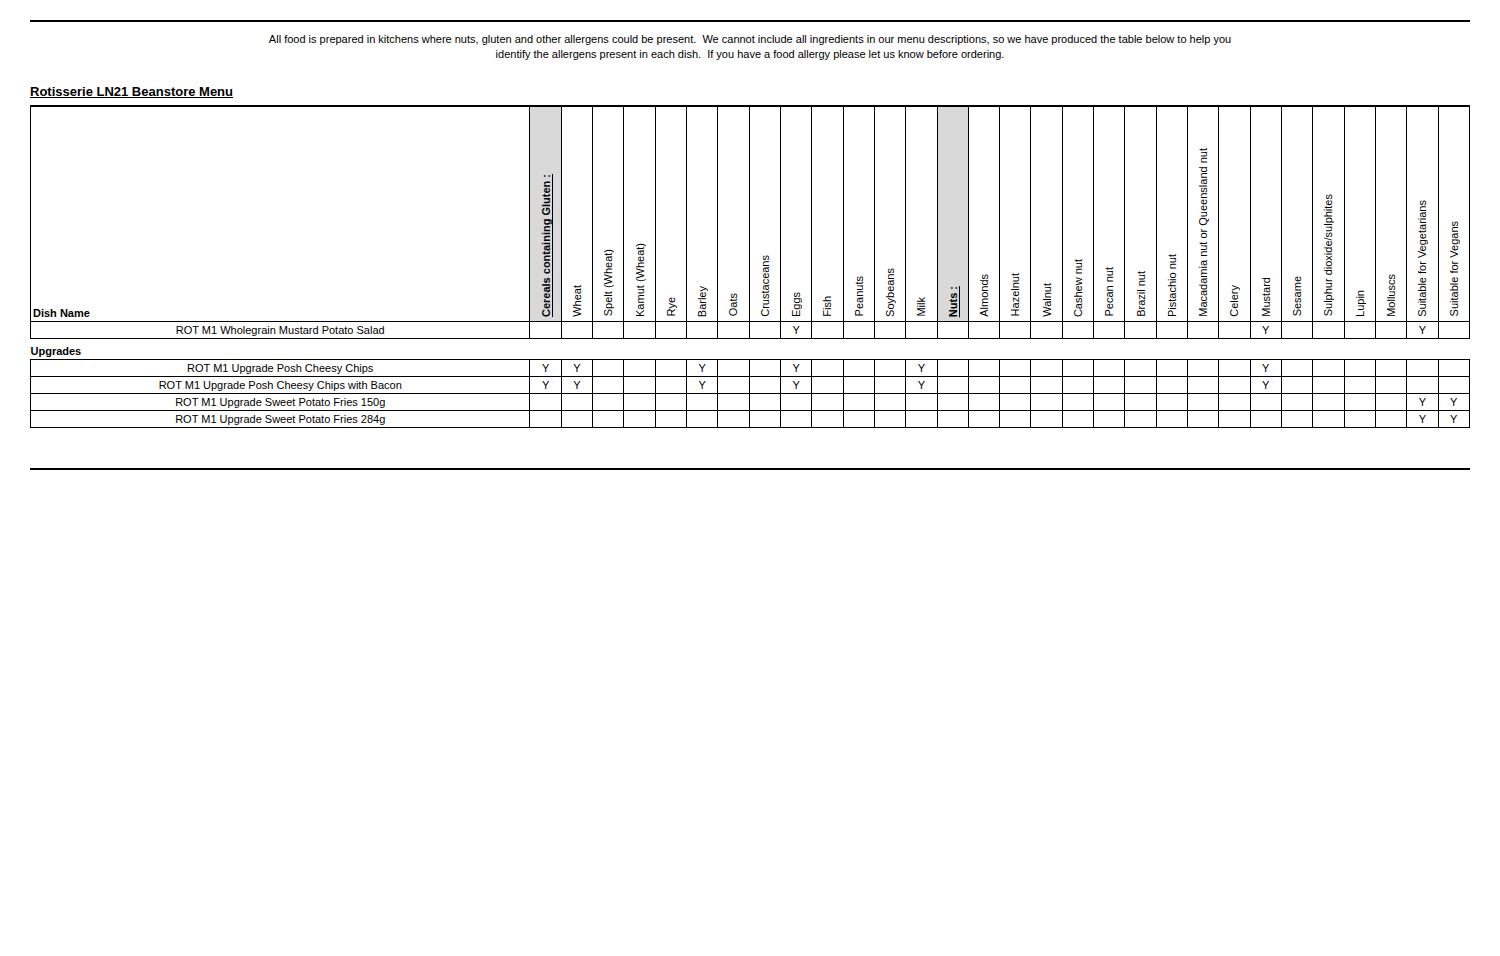All food is prepared in kitchens where nuts, gluten and other allergens could be present. We cannot include all ingredients in our menu descriptions, so we have produced the table below to help you
identify the allergens present in each dish. If you have a food allergy please let us know before ordering.
Rotisserie LN21 Beanstore Menu
| Dish Name | Cereals containing Gluten : | Wheat | Spelt (Wheat) | Kamut (Wheat) | Rye | Barley | Oats | Crustaceans | Eggs | Fish | Peanuts | Soybeans | Milk | Nuts : | Almonds | Hazelnut | Walnut | Cashew nut | Pecan nut | Brazil nut | Pistachio nut | Macadamia nut or Queensland nut | Celery | Mustard | Sesame | Sulphur dioxide/sulphites | Lupin | Molluscs | Suitable for Vegetarians | Suitable for Vegans |
| --- | --- | --- | --- | --- | --- | --- | --- | --- | --- | --- | --- | --- | --- | --- | --- | --- | --- | --- | --- | --- | --- | --- | --- | --- | --- | --- | --- | --- | --- | --- |
| ROT M1 Wholegrain Mustard Potato Salad | | | | | | | | | Y | | | | | | | | | | | | | | | Y | | | | | Y | |
| Upgrades |
| ROT M1 Upgrade Posh Cheesy Chips | Y | Y | | | | Y | | | Y | | | | Y | | | | | | | | | | | Y | | | | | | |
| ROT M1 Upgrade Posh Cheesy Chips with Bacon | Y | Y | | | | Y | | | Y | | | | Y | | | | | | | | | | | Y | | | | | | |
| ROT M1 Upgrade Sweet Potato Fries 150g | | | | | | | | | | | | | | | | | | | | | | | | | | | | | Y | Y |
| ROT M1 Upgrade Sweet Potato Fries 284g | | | | | | | | | | | | | | | | | | | | | | | | | | | | | Y | Y |